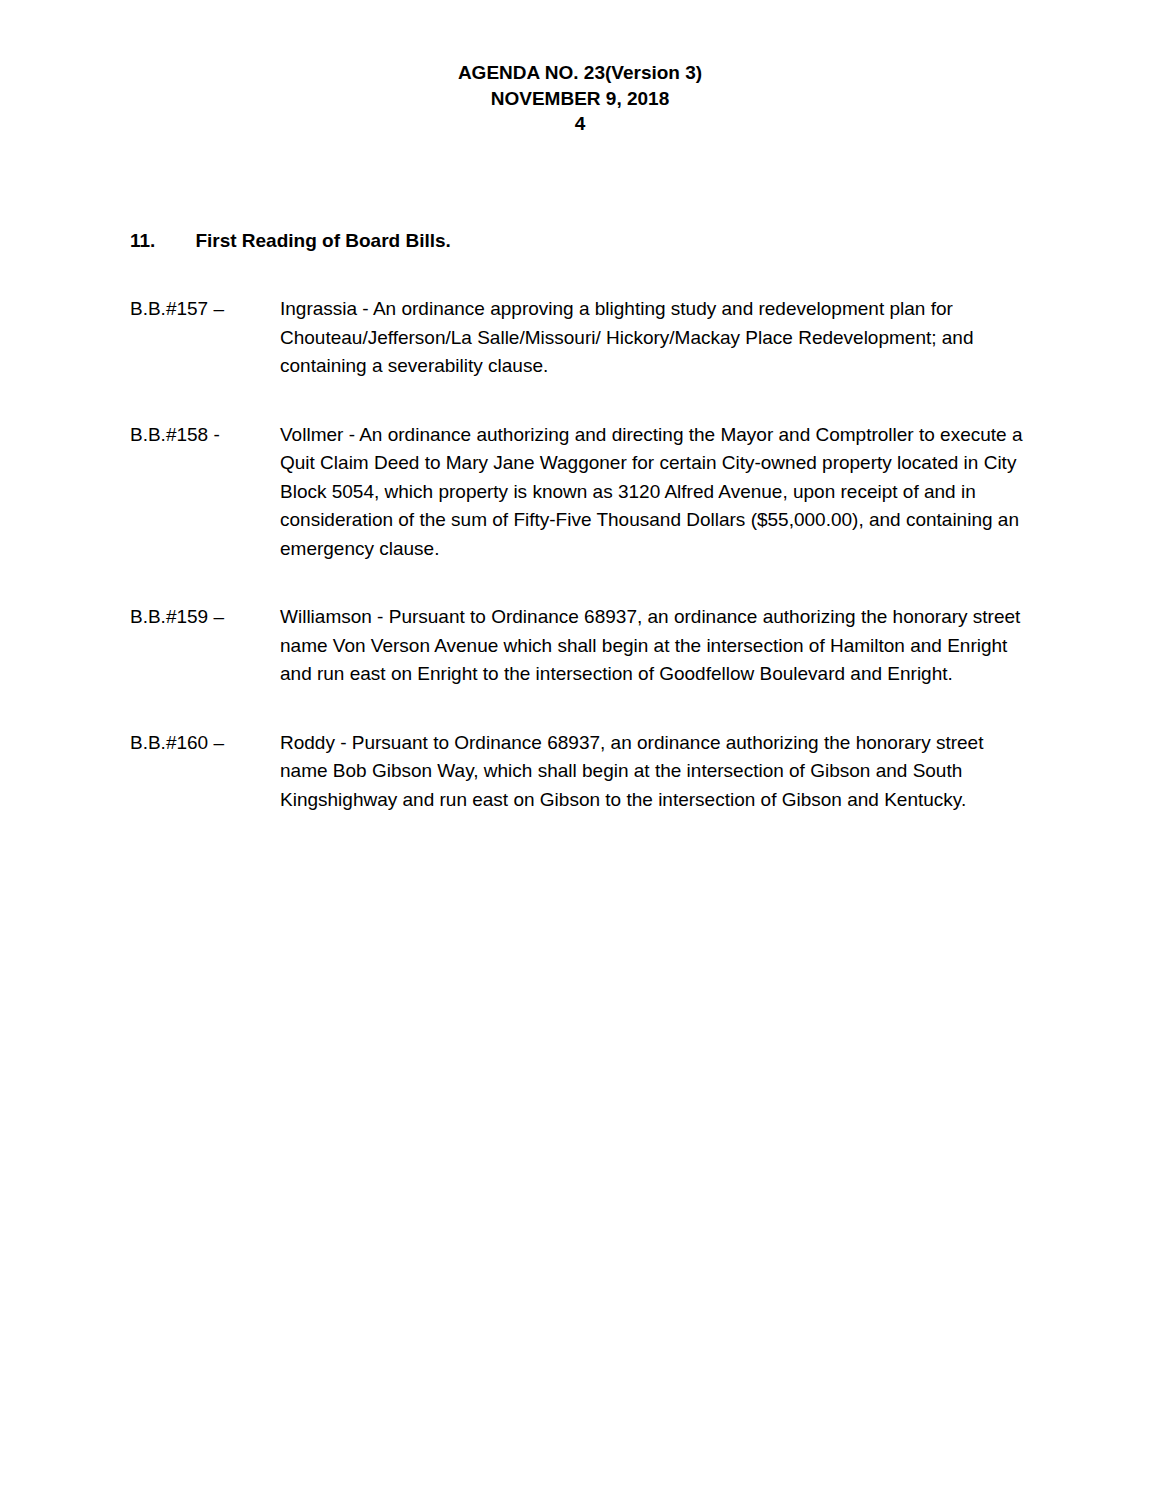AGENDA NO. 23(Version 3)
NOVEMBER 9, 2018
4
11. First Reading of Board Bills.
B.B.#157 –
Ingrassia - An ordinance approving a blighting study and redevelopment plan for Chouteau/Jefferson/La Salle/Missouri/ Hickory/Mackay Place Redevelopment; and containing a severability clause.
B.B.#158 -
Vollmer - An ordinance authorizing and directing the Mayor and Comptroller to execute a Quit Claim Deed to Mary Jane Waggoner for certain City-owned property located in City Block 5054, which property is known as 3120 Alfred Avenue, upon receipt of and in consideration of the sum of Fifty-Five Thousand Dollars ($55,000.00), and containing an emergency clause.
B.B.#159 –
Williamson - Pursuant to Ordinance 68937, an ordinance authorizing the honorary street name Von Verson Avenue which shall begin at the intersection of Hamilton and Enright and run east on Enright to the intersection of Goodfellow Boulevard and Enright.
B.B.#160 –
Roddy - Pursuant to Ordinance 68937, an ordinance authorizing the honorary street name Bob Gibson Way, which shall begin at the intersection of Gibson and South Kingshighway and run east on Gibson to the intersection of Gibson and Kentucky.